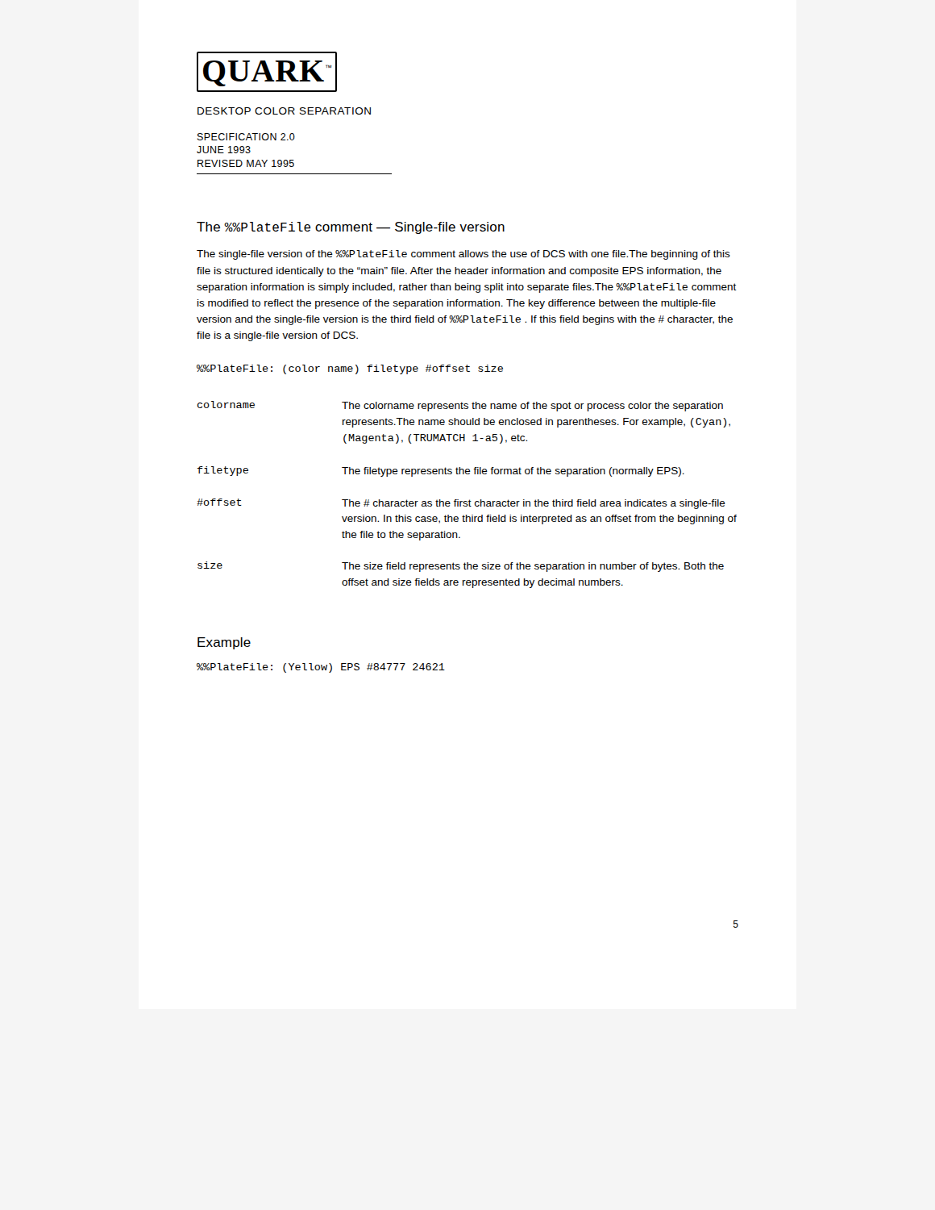QUARK™
DESKTOP COLOR SEPARATION
SPECIFICATION 2.0
JUNE 1993
REVISED MAY 1995
The %%PlateFile comment — Single-file version
The single-file version of the %%PlateFile comment allows the use of DCS with one file.The beginning of this file is structured identically to the “main” file. After the header information and composite EPS information, the separation information is simply included, rather than being split into separate files.The %%PlateFile comment is modified to reflect the presence of the separation information. The key difference between the multiple-file version and the single-file version is the third field of %%PlateFile . If this field begins with the # character, the file is a single-file version of DCS.
%%PlateFile: (color name) filetype #offset size
| colorname | The colorname represents the name of the spot or process color the separation represents.The name should be enclosed in parentheses. For example, (Cyan) , (Magenta) , (TRUMATCH 1-a5) , etc. |
| filetype | The filetype represents the file format of the separation (normally EPS). |
| #offset | The # character as the first character in the third field area indicates a single-file version. In this case, the third field is interpreted as an offset from the beginning of the file to the separation. |
| size | The size field represents the size of the separation in number of bytes. Both the offset and size fields are represented by decimal numbers. |
Example
%%PlateFile: (Yellow) EPS #84777 24621
5